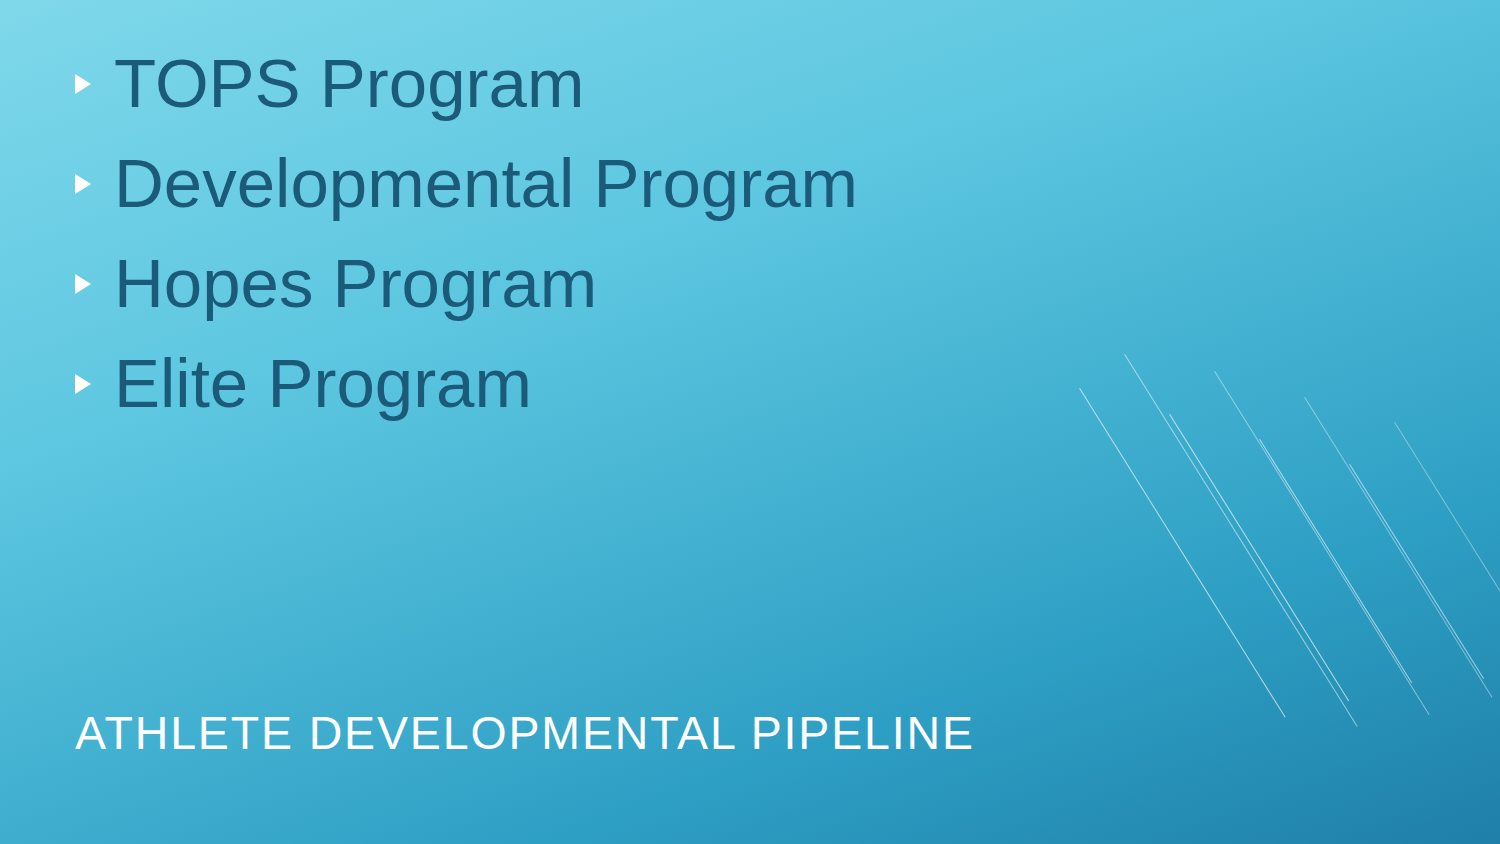TOPS Program
Developmental Program
Hopes Program
Elite Program
Athlete Developmental Pipeline